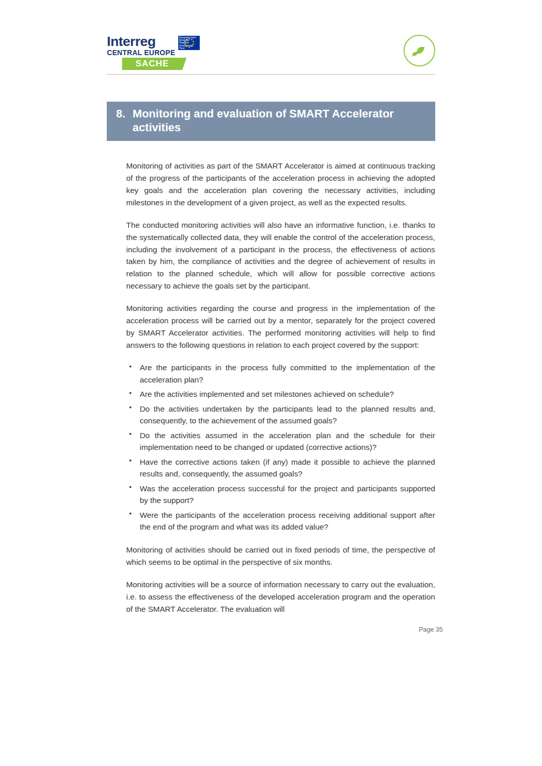Interreg
CENTRAL EUROPE
★ ★ ★ ★ ★ ★ ★ ★ ★ ★
European Union
European Regional
Development Fund
SACHE
8. Monitoring and evaluation of SMART Accelerator activities
Monitoring of activities as part of the SMART Accelerator is aimed at continuous tracking of the progress of the participants of the acceleration process in achieving the adopted key goals and the acceleration plan covering the necessary activities, including milestones in the development of a given project, as well as the expected results.
The conducted monitoring activities will also have an informative function, i.e. thanks to the systematically collected data, they will enable the control of the acceleration process, including the involvement of a participant in the process, the effectiveness of actions taken by him, the compliance of activities and the degree of achievement of results in relation to the planned schedule, which will allow for possible corrective actions necessary to achieve the goals set by the participant.
Monitoring activities regarding the course and progress in the implementation of the acceleration process will be carried out by a mentor, separately for the project covered by SMART Accelerator activities. The performed monitoring activities will help to find answers to the following questions in relation to each project covered by the support:
Are the participants in the process fully committed to the implementation of the acceleration plan?
Are the activities implemented and set milestones achieved on schedule?
Do the activities undertaken by the participants lead to the planned results and, consequently, to the achievement of the assumed goals?
Do the activities assumed in the acceleration plan and the schedule for their implementation need to be changed or updated (corrective actions)?
Have the corrective actions taken (if any) made it possible to achieve the planned results and, consequently, the assumed goals?
Was the acceleration process successful for the project and participants supported by the support?
Were the participants of the acceleration process receiving additional support after the end of the program and what was its added value?
Monitoring of activities should be carried out in fixed periods of time, the perspective of which seems to be optimal in the perspective of six months.
Monitoring activities will be a source of information necessary to carry out the evaluation, i.e. to assess the effectiveness of the developed acceleration program and the operation of the SMART Accelerator. The evaluation will
Page 35